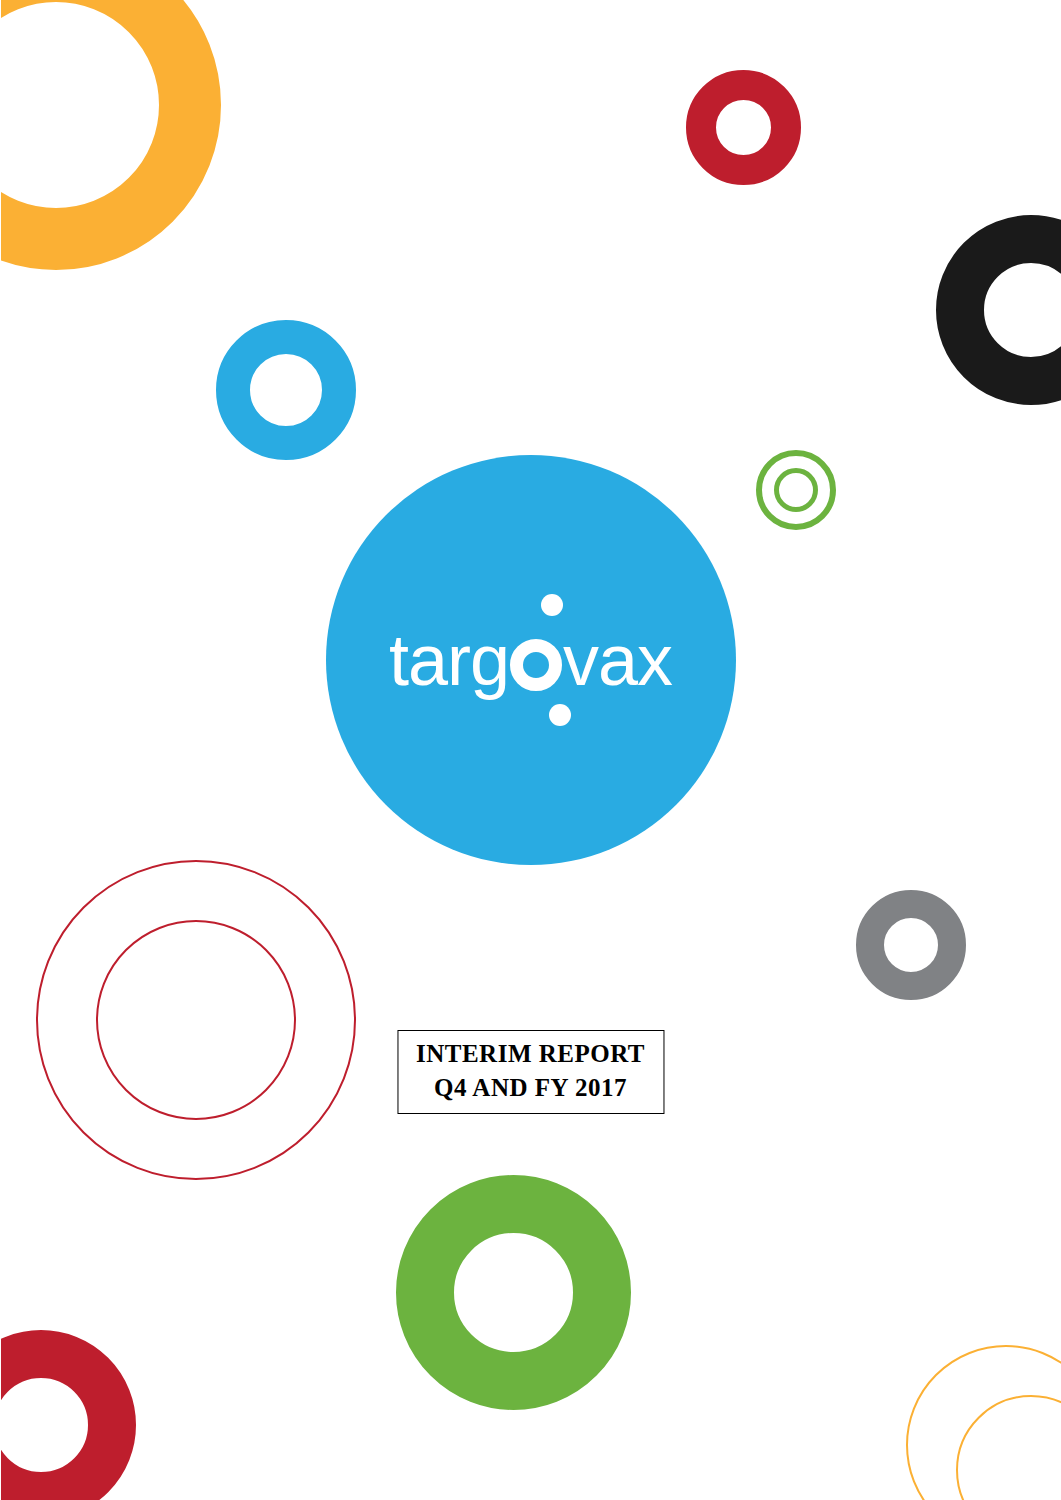targ vax
INTERIM REPORT
Q4 AND FY 2017